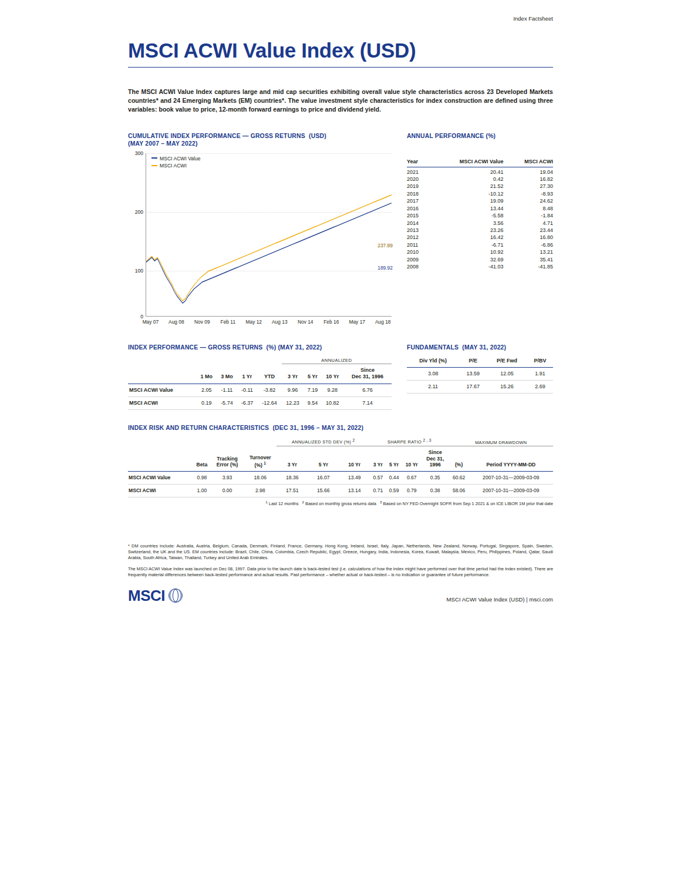Index Factsheet
MSCI ACWI Value Index (USD)
The MSCI ACWI Value Index captures large and mid cap securities exhibiting overall value style characteristics across 23 Developed Markets countries* and 24 Emerging Markets (EM) countries*. The value investment style characteristics for index construction are defined using three variables: book value to price, 12-month forward earnings to price and dividend yield.
CUMULATIVE INDEX PERFORMANCE — GROSS RETURNS (USD)
(MAY 2007 – MAY 2022)
300
200
100
0
MSCI ACWI Value
MSCI ACWI
237.89
189.92
May 07 Aug 08 Nov 09 Feb 11 May 12 Aug 13 Nov 14 Feb 16 May 17 Aug 18
ANNUAL PERFORMANCE (%)
| Year | MSCI ACWI Value | MSCI ACWI |
| --- | --- | --- |
| 2021 | 20.41 | 19.04 |
| 2020 | 0.42 | 16.82 |
| 2019 | 21.52 | 27.30 |
| 2018 | -10.12 | -8.93 |
| 2017 | 19.09 | 24.62 |
| 2016 | 13.44 | 8.48 |
| 2015 | -5.58 | -1.84 |
| 2014 | 3.56 | 4.71 |
| 2013 | 23.26 | 23.44 |
| 2012 | 16.42 | 16.80 |
| 2011 | -6.71 | -6.86 |
| 2010 | 10.92 | 13.21 |
| 2009 | 32.69 | 35.41 |
| 2008 | -41.03 | -41.85 |
INDEX PERFORMANCE — GROSS RETURNS (%) (MAY 31, 2022)
| | 1 Mo | 3 Mo | 1 Yr | YTD | ANNUALIZED |
| --- | --- | --- | --- | --- | --- |
| 3 Yr | 5 Yr | 10 Yr | Since Dec 31, 1996 |
| MSCI ACWI Value | 2.05 | -1.11 | -0.11 | -3.82 | 9.96 | 7.19 | 9.28 | 6.76 |
| MSCI ACWI | 0.19 | -5.74 | -6.37 | -12.64 | 12.23 | 9.54 | 10.82 | 7.14 |
FUNDAMENTALS (MAY 31, 2022)
| Div Yld (%) | P/E | P/E Fwd | P/BV |
| --- | --- | --- | --- |
| 3.08 | 13.59 | 12.05 | 1.91 |
| 2.11 | 17.67 | 15.26 | 2.69 |
INDEX RISK AND RETURN CHARACTERISTICS (DEC 31, 1996 – MAY 31, 2022)
| | Beta | Tracking Error (%) | Turnover (%) 1 | ANNUALIZED STD DEV (%) 2 | SHARPE RATIO 2 , 3 | MAXIMUM DRAWDOWN |
| --- | --- | --- | --- | --- | --- | --- |
| 3 Yr | 5 Yr | 10 Yr | 3 Yr | 5 Yr | 10 Yr | Since Dec 31, 1996 | (%) | Period YYYY-MM-DD |
| MSCI ACWI Value | 0.98 | 3.93 | 18.06 | 18.36 | 16.07 | 13.49 | 0.57 | 0.44 | 0.67 | 0.35 | 60.62 | 2007-10-31—2009-03-09 |
| MSCI ACWI | 1.00 | 0.00 | 2.98 | 17.51 | 15.66 | 13.14 | 0.71 | 0.59 | 0.79 | 0.38 | 58.06 | 2007-10-31—2009-03-09 |
1 Last 12 months 2 Based on monthly gross returns data 3 Based on NY FED Overnight SOFR from Sep 1 2021 & on ICE LIBOR 1M prior that date
* DM countries include: Australia, Austria, Belgium, Canada, Denmark, Finland, France, Germany, Hong Kong, Ireland, Israel, Italy, Japan, Netherlands, New Zealand, Norway, Portugal, Singapore, Spain, Sweden, Switzerland, the UK and the US. EM countries include: Brazil, Chile, China, Colombia, Czech Republic, Egypt, Greece, Hungary, India, Indonesia, Korea, Kuwait, Malaysia, Mexico, Peru, Philippines, Poland, Qatar, Saudi Arabia, South Africa, Taiwan, Thailand, Turkey and United Arab Emirates.
The MSCI ACWI Value Index was launched on Dec 08, 1997. Data prior to the launch date is back-tested test (i.e. calculations of how the index might have performed over that time period had the index existed). There are frequently material differences between back-tested performance and actual results. Past performance – whether actual or back-tested – is no indication or guarantee of future performance.
MSCI
MSCI ACWI Value Index (USD) | msci.com